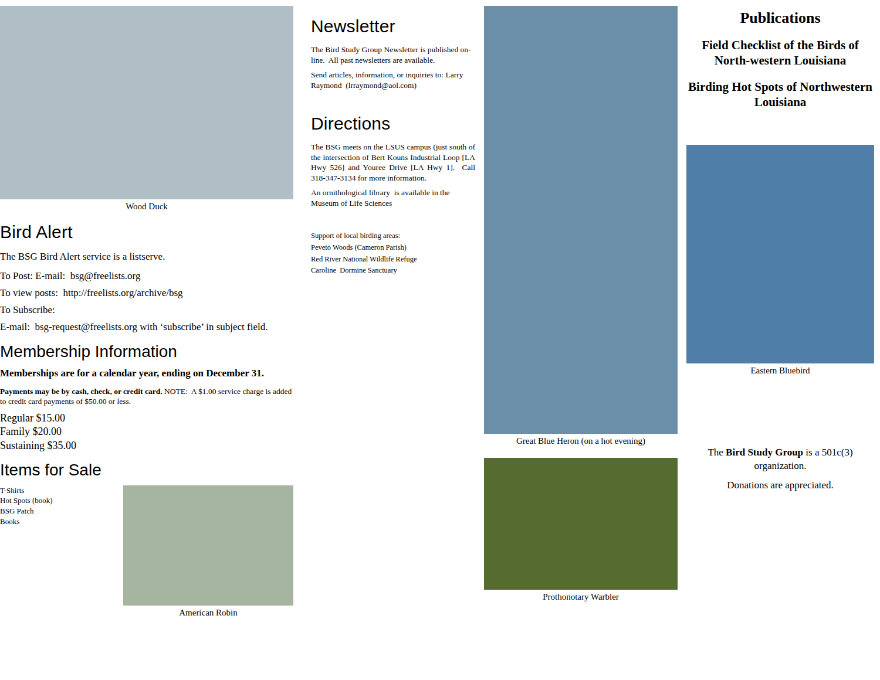Wood Duck
Bird Alert
The BSG Bird Alert service is a listserve.
To Post: E-mail: bsg@freelists.org
To view posts: http://freelists.org/archive/bsg
To Subscribe:
E-mail: bsg-request@freelists.org with ‘subscribe’ in subject field.
Membership Information
Memberships are for a calendar year, ending on December 31.
Payments may be by cash, check, or credit card. NOTE: A $1.00 service charge is added to credit card payments of $50.00 or less.
Regular $15.00
Family $20.00
Sustaining $35.00
Items for Sale
T-Shirts
Hot Spots (book)
BSG Patch
Books
American Robin
Newsletter
The Bird Study Group Newsletter is published on-line. All past newsletters are available.
Send articles, information, or inquiries to: Larry Raymond (lrraymond@aol.com)
Directions
The BSG meets on the LSUS campus (just south of the intersection of Bert Kouns Industrial Loop [LA Hwy 526] and Youree Drive [LA Hwy 1]. Call 318-347-3134 for more information.
An ornithological library is available in the Museum of Life Sciences
Support of local birding areas:
Peveto Woods (Cameron Parish)
Red River National Wildlife Refuge
Caroline Dormine Sanctuary
Great Blue Heron (on a hot evening)
Prothonotary Warbler
Publications
Field Checklist of the Birds of North-western Louisiana
Birding Hot Spots of Northwestern Louisiana
Eastern Bluebird
The Bird Study Group is a 501c(3) organization.
Donations are appreciated.